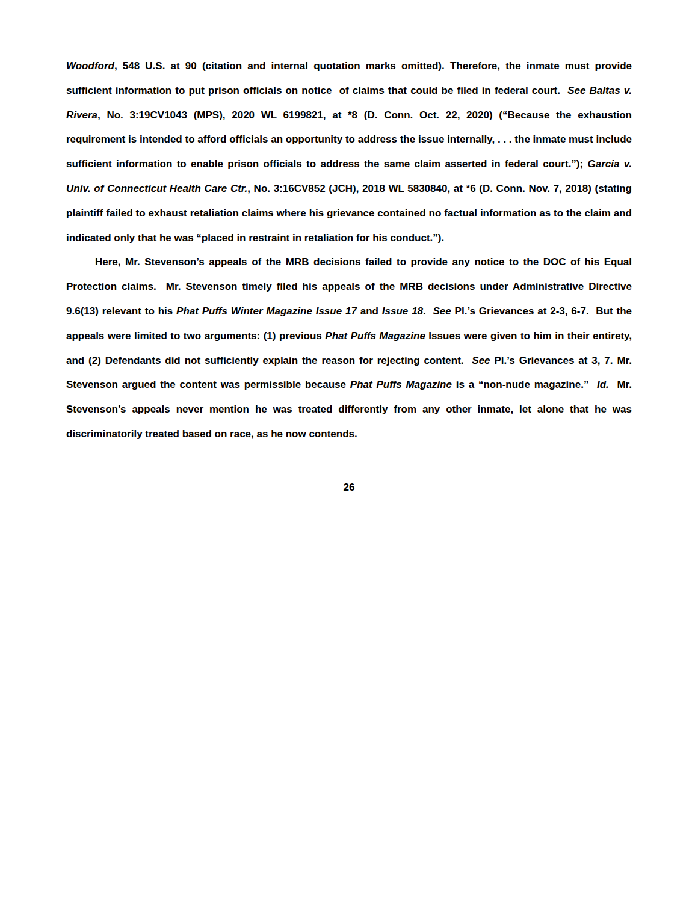Woodford, 548 U.S. at 90 (citation and internal quotation marks omitted). Therefore, the inmate must provide sufficient information to put prison officials on notice of claims that could be filed in federal court. See Baltas v. Rivera, No. 3:19CV1043 (MPS), 2020 WL 6199821, at *8 (D. Conn. Oct. 22, 2020) (“Because the exhaustion requirement is intended to afford officials an opportunity to address the issue internally, . . . the inmate must include sufficient information to enable prison officials to address the same claim asserted in federal court.”); Garcia v. Univ. of Connecticut Health Care Ctr., No. 3:16CV852 (JCH), 2018 WL 5830840, at *6 (D. Conn. Nov. 7, 2018) (stating plaintiff failed to exhaust retaliation claims where his grievance contained no factual information as to the claim and indicated only that he was “placed in restraint in retaliation for his conduct.”).
Here, Mr. Stevenson’s appeals of the MRB decisions failed to provide any notice to the DOC of his Equal Protection claims. Mr. Stevenson timely filed his appeals of the MRB decisions under Administrative Directive 9.6(13) relevant to his Phat Puffs Winter Magazine Issue 17 and Issue 18. See Pl.’s Grievances at 2-3, 6-7. But the appeals were limited to two arguments: (1) previous Phat Puffs Magazine Issues were given to him in their entirety, and (2) Defendants did not sufficiently explain the reason for rejecting content. See Pl.’s Grievances at 3, 7. Mr. Stevenson argued the content was permissible because Phat Puffs Magazine is a “non-nude magazine.” Id. Mr. Stevenson’s appeals never mention he was treated differently from any other inmate, let alone that he was discriminatorily treated based on race, as he now contends.
26